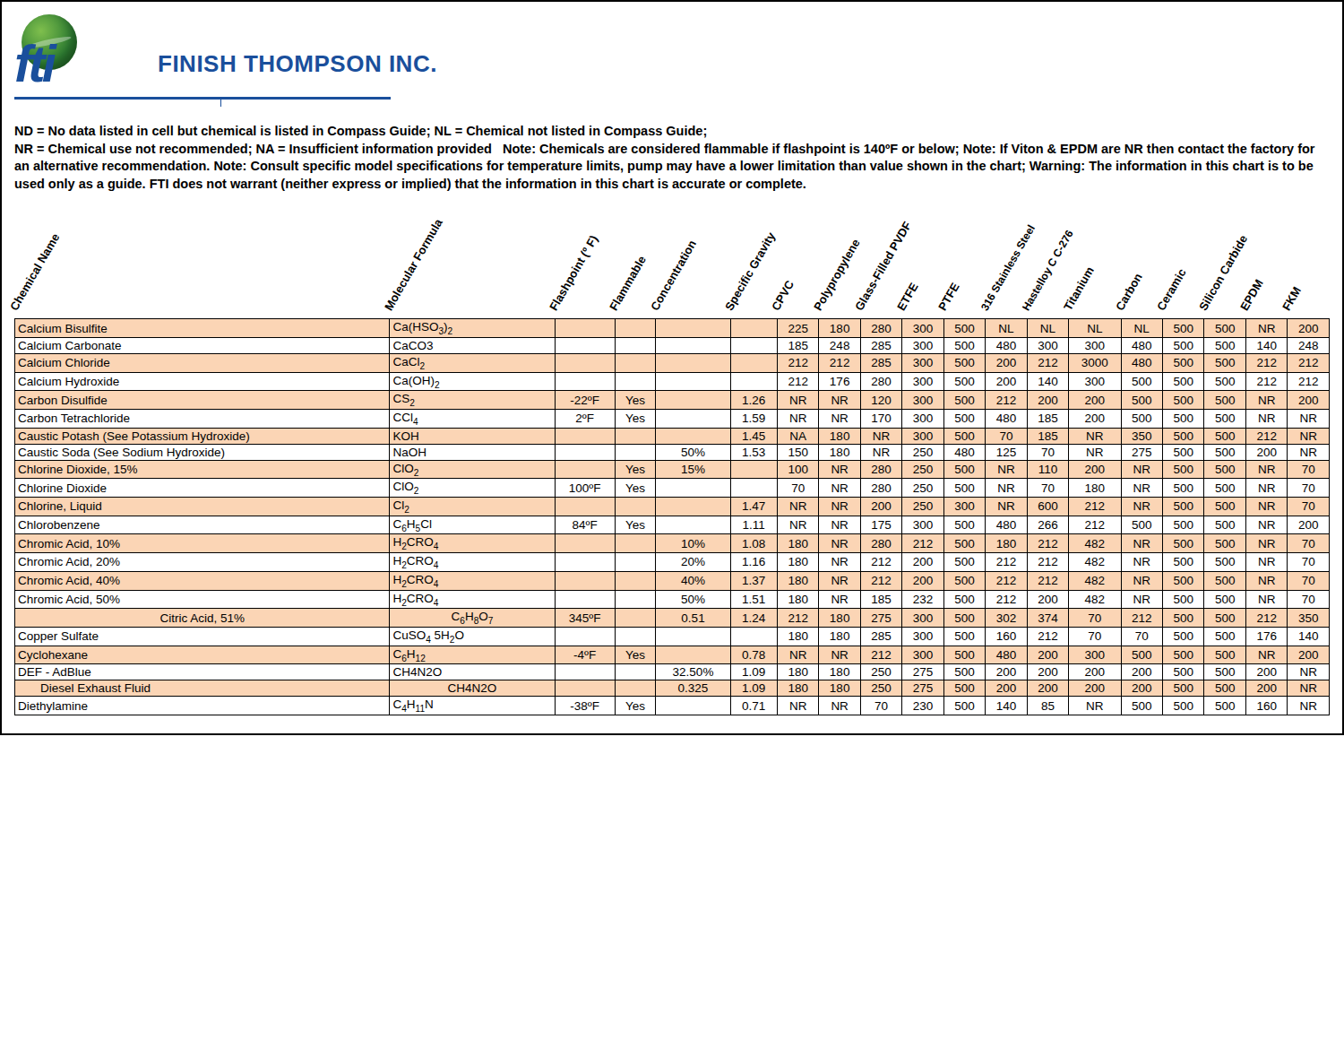fti
FINISH THOMPSON INC.
ND = No data listed in cell but chemical is listed in Compass Guide; NL = Chemical not listed in Compass Guide;
NR = Chemical use not recommended; NA = Insufficient information provided Note: Chemicals are considered flammable if flashpoint is 140ºF or below; Note: If Viton & EPDM are NR then contact the factory for an alternative recommendation. Note: Consult specific model specifications for temperature limits, pump may have a lower limitation than value shown in the chart; Warning: The information in this chart is to be used only as a guide. FTI does not warrant (neither express or implied) that the information in this chart is accurate or complete.
| Chemical Name | Molecular Formula | Flashpoint (º F) | Flammable | Concentration | Specific Gravity | CPVC | Polypropylene | Glass-Filled PVDF | ETFE | PTFE | 316 Stainless Steel | Hastelloy C C-276 | Titanium | Carbon | Ceramic | Silicon Carbide | EPDM | FKM |
| --- | --- | --- | --- | --- | --- | --- | --- | --- | --- | --- | --- | --- | --- | --- | --- | --- | --- | --- |
| Calcium Bisulfite | Ca(HSO 3 ) 2 | | | | | 225 | 180 | 280 | 300 | 500 | NL | NL | NL | NL | 500 | 500 | NR | 200 |
| Calcium Carbonate | CaCO3 | | | | | 185 | 248 | 285 | 300 | 500 | 480 | 300 | 300 | 480 | 500 | 500 | 140 | 248 |
| Calcium Chloride | CaCl 2 | | | | | 212 | 212 | 285 | 300 | 500 | 200 | 212 | 3000 | 480 | 500 | 500 | 212 | 212 |
| Calcium Hydroxide | Ca(OH) 2 | | | | | 212 | 176 | 280 | 300 | 500 | 200 | 140 | 300 | 500 | 500 | 500 | 212 | 212 |
| Carbon Disulfide | CS 2 | -22ºF | Yes | | 1.26 | NR | NR | 120 | 300 | 500 | 212 | 200 | 200 | 500 | 500 | 500 | NR | 200 |
| Carbon Tetrachloride | CCl 4 | 2ºF | Yes | | 1.59 | NR | NR | 170 | 300 | 500 | 480 | 185 | 200 | 500 | 500 | 500 | NR | NR |
| Caustic Potash (See Potassium Hydroxide) | KOH | | | | 1.45 | NA | 180 | NR | 300 | 500 | 70 | 185 | NR | 350 | 500 | 500 | 212 | NR |
| Caustic Soda (See Sodium Hydroxide) | NaOH | | | 50% | 1.53 | 150 | 180 | NR | 250 | 480 | 125 | 70 | NR | 275 | 500 | 500 | 200 | NR |
| Chlorine Dioxide, 15% | ClO 2 | | Yes | 15% | | 100 | NR | 280 | 250 | 500 | NR | 110 | 200 | NR | 500 | 500 | NR | 70 |
| Chlorine Dioxide | ClO 2 | 100ºF | Yes | | | 70 | NR | 280 | 250 | 500 | NR | 70 | 180 | NR | 500 | 500 | NR | 70 |
| Chlorine, Liquid | Cl 2 | | | | 1.47 | NR | NR | 200 | 250 | 300 | NR | 600 | 212 | NR | 500 | 500 | NR | 70 |
| Chlorobenzene | C 6 H 5 Cl | 84ºF | Yes | | 1.11 | NR | NR | 175 | 300 | 500 | 480 | 266 | 212 | 500 | 500 | 500 | NR | 200 |
| Chromic Acid, 10% | H 2 CRO 4 | | | 10% | 1.08 | 180 | NR | 280 | 212 | 500 | 180 | 212 | 482 | NR | 500 | 500 | NR | 70 |
| Chromic Acid, 20% | H 2 CRO 4 | | | 20% | 1.16 | 180 | NR | 212 | 200 | 500 | 212 | 212 | 482 | NR | 500 | 500 | NR | 70 |
| Chromic Acid, 40% | H 2 CRO 4 | | | 40% | 1.37 | 180 | NR | 212 | 200 | 500 | 212 | 212 | 482 | NR | 500 | 500 | NR | 70 |
| Chromic Acid, 50% | H 2 CRO 4 | | | 50% | 1.51 | 180 | NR | 185 | 232 | 500 | 212 | 200 | 482 | NR | 500 | 500 | NR | 70 |
| Citric Acid, 51% | C 6 H 8 O 7 | 345ºF | | 0.51 | 1.24 | 212 | 180 | 275 | 300 | 500 | 302 | 374 | 70 | 212 | 500 | 500 | 212 | 350 |
| Copper Sulfate | CuSO 4 5H 2 O | | | | | 180 | 180 | 285 | 300 | 500 | 160 | 212 | 70 | 70 | 500 | 500 | 176 | 140 |
| Cyclohexane | C 6 H 12 | -4ºF | Yes | | 0.78 | NR | NR | 212 | 300 | 500 | 480 | 200 | 300 | 500 | 500 | 500 | NR | 200 |
| DEF - AdBlue | CH4N2O | | | 32.50% | 1.09 | 180 | 180 | 250 | 275 | 500 | 200 | 200 | 200 | 200 | 500 | 500 | 200 | NR |
| Diesel Exhaust Fluid | CH4N2O | | | 0.325 | 1.09 | 180 | 180 | 250 | 275 | 500 | 200 | 200 | 200 | 200 | 500 | 500 | 200 | NR |
| Diethylamine | C 4 H 11 N | -38ºF | Yes | | 0.71 | NR | NR | 70 | 230 | 500 | 140 | 85 | NR | 500 | 500 | 500 | 160 | NR |